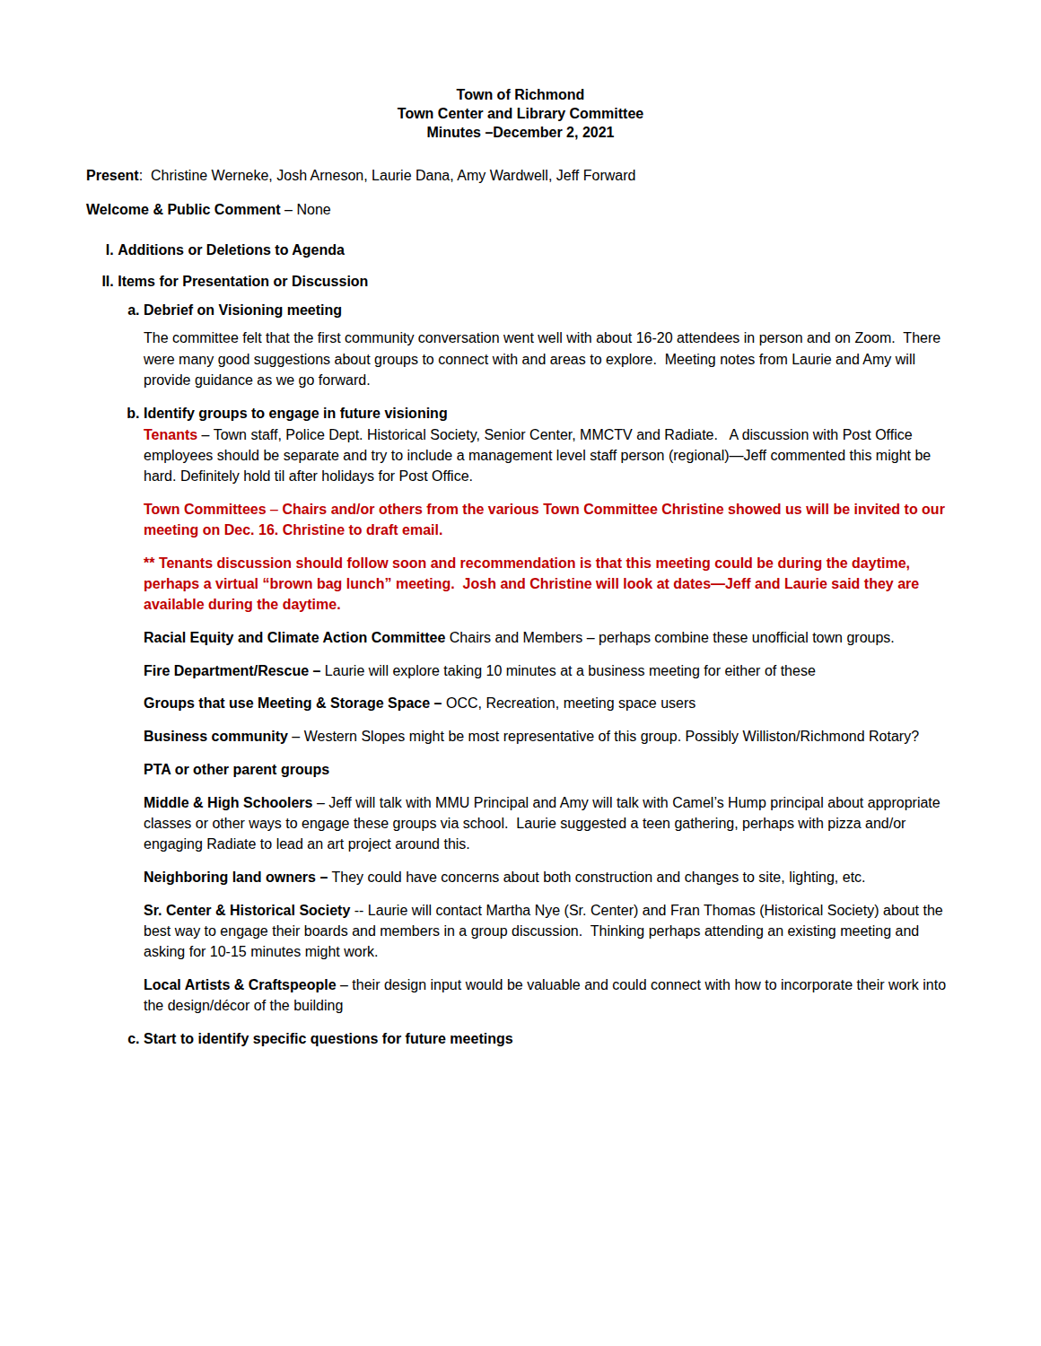Town of Richmond
Town Center and Library Committee
Minutes –December 2, 2021
Present: Christine Werneke, Josh Arneson, Laurie Dana, Amy Wardwell, Jeff Forward
Welcome & Public Comment – None
Additions or Deletions to Agenda
Items for Presentation or Discussion
Debrief on Visioning meeting
The committee felt that the first community conversation went well with about 16-20 attendees in person and on Zoom. There were many good suggestions about groups to connect with and areas to explore. Meeting notes from Laurie and Amy will provide guidance as we go forward.
Identify groups to engage in future visioning
Tenants – Town staff, Police Dept. Historical Society, Senior Center, MMCTV and Radiate. A discussion with Post Office employees should be separate and try to include a management level staff person (regional)—Jeff commented this might be hard. Definitely hold til after holidays for Post Office.
Town Committees – Chairs and/or others from the various Town Committee Christine showed us will be invited to our meeting on Dec. 16. Christine to draft email.
** Tenants discussion should follow soon and recommendation is that this meeting could be during the daytime, perhaps a virtual “brown bag lunch” meeting. Josh and Christine will look at dates—Jeff and Laurie said they are available during the daytime.
Racial Equity and Climate Action Committee Chairs and Members – perhaps combine these unofficial town groups.
Fire Department/Rescue – Laurie will explore taking 10 minutes at a business meeting for either of these
Groups that use Meeting & Storage Space – OCC, Recreation, meeting space users
Business community – Western Slopes might be most representative of this group. Possibly Williston/Richmond Rotary?
PTA or other parent groups
Middle & High Schoolers – Jeff will talk with MMU Principal and Amy will talk with Camel’s Hump principal about appropriate classes or other ways to engage these groups via school. Laurie suggested a teen gathering, perhaps with pizza and/or engaging Radiate to lead an art project around this.
Neighboring land owners – They could have concerns about both construction and changes to site, lighting, etc.
Sr. Center & Historical Society -- Laurie will contact Martha Nye (Sr. Center) and Fran Thomas (Historical Society) about the best way to engage their boards and members in a group discussion. Thinking perhaps attending an existing meeting and asking for 10-15 minutes might work.
Local Artists & Craftspeople – their design input would be valuable and could connect with how to incorporate their work into the design/décor of the building
Start to identify specific questions for future meetings